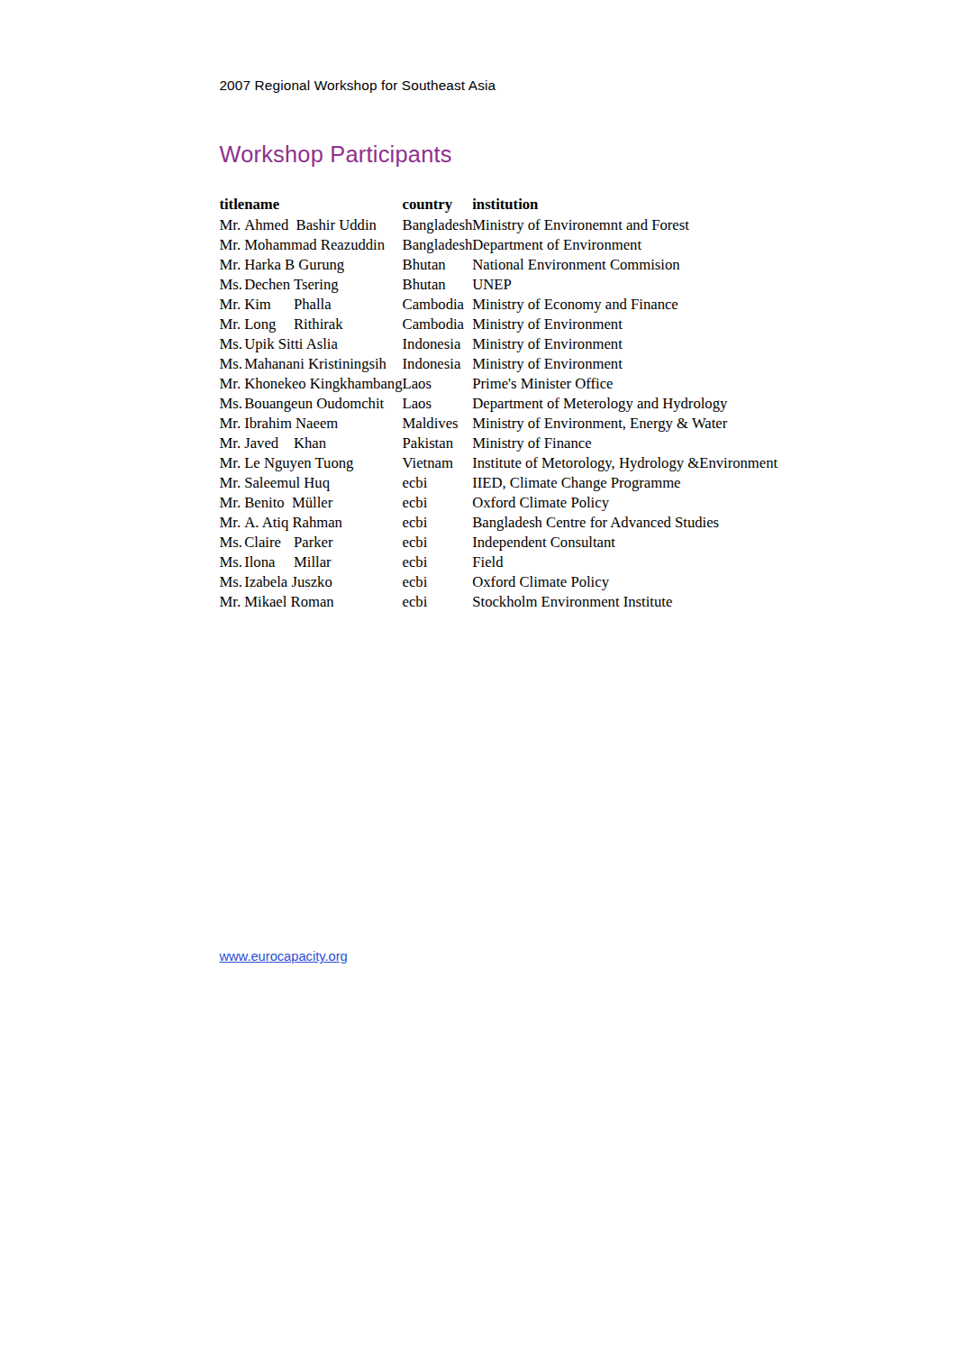2007 Regional Workshop for Southeast Asia
Workshop Participants
| title | name | country | institution |
| --- | --- | --- | --- |
| Mr. | Ahmed Bashir Uddin | Bangladesh | Ministry of Environemnt and Forest |
| Mr. | Mohammad Reazuddin | Bangladesh | Department of Environment |
| Mr. | Harka B Gurung | Bhutan | National Environment Commision |
| Ms. | Dechen Tsering | Bhutan | UNEP |
| Mr. | Kim | Phalla | Cambodia | Ministry of Economy and Finance |
| Mr. | Long | Rithirak | Cambodia | Ministry of Environment |
| Ms. | Upik Sitti Aslia | Indonesia | Ministry of Environment |
| Ms. | Mahanani Kristiningsih | Indonesia | Ministry of Environment |
| Mr. | Khonekeo Kingkhambang | Laos | Prime's Minister Office |
| Ms. | Bouangeun Oudomchit | Laos | Department of Meterology and Hydrology |
| Mr. | Ibrahim Naeem | Maldives | Ministry of Environment, Energy & Water |
| Mr. | Javed | Khan | Pakistan | Ministry of Finance |
| Mr. | Le Nguyen Tuong | Vietnam | Institute of Metorology, Hydrology &Environment |
| Mr. | Saleemul Huq | ecbi | IIED, Climate Change Programme |
| Mr. | Benito Müller | ecbi | Oxford Climate Policy |
| Mr. | A. Atiq Rahman | ecbi | Bangladesh Centre for Advanced Studies |
| Ms. | Claire | Parker | ecbi | Independent Consultant |
| Ms. | Ilona | Millar | ecbi | Field |
| Ms. | Izabela Juszko | ecbi | Oxford Climate Policy |
| Mr. | Mikael Roman | ecbi | Stockholm Environment Institute |
www.eurocapacity.org